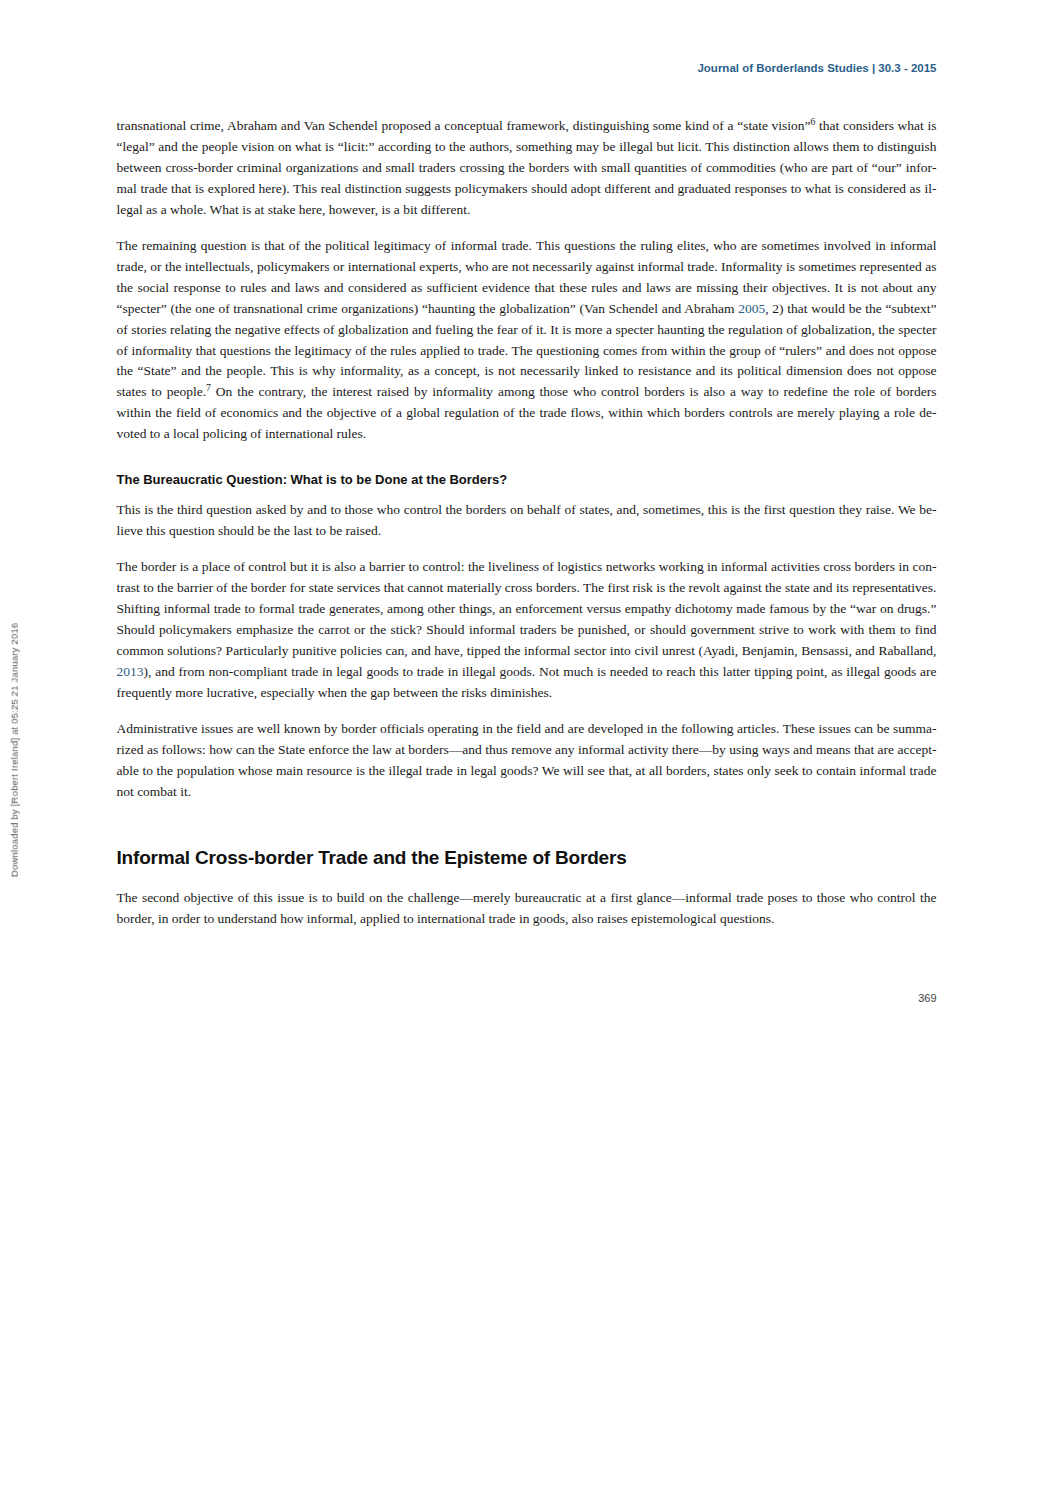Downloaded by [Robert Ireland] at 05:25 21 January 2016
Journal of Borderlands Studies | 30.3 - 2015
transnational crime, Abraham and Van Schendel proposed a conceptual framework, distinguishing some kind of a “state vision”6 that considers what is “legal” and the people vision on what is “licit:” according to the authors, something may be illegal but licit. This distinction allows them to distinguish between cross-border criminal organizations and small traders crossing the borders with small quantities of commodities (who are part of “our” informal trade that is explored here). This real distinction suggests policymakers should adopt different and graduated responses to what is considered as illegal as a whole. What is at stake here, however, is a bit different.
The remaining question is that of the political legitimacy of informal trade. This questions the ruling elites, who are sometimes involved in informal trade, or the intellectuals, policymakers or international experts, who are not necessarily against informal trade. Informality is sometimes represented as the social response to rules and laws and considered as sufficient evidence that these rules and laws are missing their objectives. It is not about any “specter” (the one of transnational crime organizations) “haunting the globalization” (Van Schendel and Abraham 2005, 2) that would be the “subtext” of stories relating the negative effects of globalization and fueling the fear of it. It is more a specter haunting the regulation of globalization, the specter of informality that questions the legitimacy of the rules applied to trade. The questioning comes from within the group of “rulers” and does not oppose the “State” and the people. This is why informality, as a concept, is not necessarily linked to resistance and its political dimension does not oppose states to people.7 On the contrary, the interest raised by informality among those who control borders is also a way to redefine the role of borders within the field of economics and the objective of a global regulation of the trade flows, within which borders controls are merely playing a role devoted to a local policing of international rules.
The Bureaucratic Question: What is to be Done at the Borders?
This is the third question asked by and to those who control the borders on behalf of states, and, sometimes, this is the first question they raise. We believe this question should be the last to be raised.
The border is a place of control but it is also a barrier to control: the liveliness of logistics networks working in informal activities cross borders in contrast to the barrier of the border for state services that cannot materially cross borders. The first risk is the revolt against the state and its representatives. Shifting informal trade to formal trade generates, among other things, an enforcement versus empathy dichotomy made famous by the “war on drugs.” Should policymakers emphasize the carrot or the stick? Should informal traders be punished, or should government strive to work with them to find common solutions? Particularly punitive policies can, and have, tipped the informal sector into civil unrest (Ayadi, Benjamin, Bensassi, and Raballand, 2013), and from non-compliant trade in legal goods to trade in illegal goods. Not much is needed to reach this latter tipping point, as illegal goods are frequently more lucrative, especially when the gap between the risks diminishes.
Administrative issues are well known by border officials operating in the field and are developed in the following articles. These issues can be summarized as follows: how can the State enforce the law at borders—and thus remove any informal activity there—by using ways and means that are acceptable to the population whose main resource is the illegal trade in legal goods? We will see that, at all borders, states only seek to contain informal trade not combat it.
Informal Cross-border Trade and the Episteme of Borders
The second objective of this issue is to build on the challenge—merely bureaucratic at a first glance—informal trade poses to those who control the border, in order to understand how informal, applied to international trade in goods, also raises epistemological questions.
369